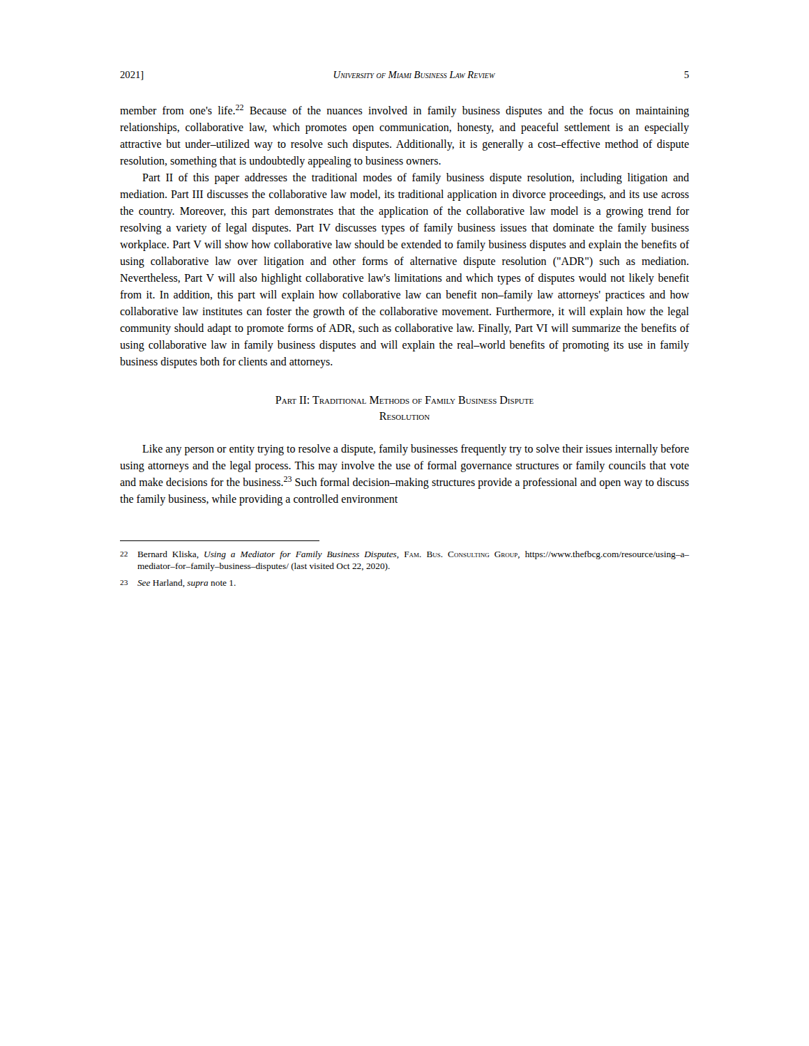2021] University of Miami Business Law Review 5
member from one's life.22 Because of the nuances involved in family business disputes and the focus on maintaining relationships, collaborative law, which promotes open communication, honesty, and peaceful settlement is an especially attractive but under–utilized way to resolve such disputes. Additionally, it is generally a cost–effective method of dispute resolution, something that is undoubtedly appealing to business owners.
Part II of this paper addresses the traditional modes of family business dispute resolution, including litigation and mediation. Part III discusses the collaborative law model, its traditional application in divorce proceedings, and its use across the country. Moreover, this part demonstrates that the application of the collaborative law model is a growing trend for resolving a variety of legal disputes. Part IV discusses types of family business issues that dominate the family business workplace. Part V will show how collaborative law should be extended to family business disputes and explain the benefits of using collaborative law over litigation and other forms of alternative dispute resolution ("ADR") such as mediation. Nevertheless, Part V will also highlight collaborative law's limitations and which types of disputes would not likely benefit from it. In addition, this part will explain how collaborative law can benefit non–family law attorneys' practices and how collaborative law institutes can foster the growth of the collaborative movement. Furthermore, it will explain how the legal community should adapt to promote forms of ADR, such as collaborative law. Finally, Part VI will summarize the benefits of using collaborative law in family business disputes and will explain the real–world benefits of promoting its use in family business disputes both for clients and attorneys.
Part II: Traditional Methods of Family Business Dispute
Resolution
Like any person or entity trying to resolve a dispute, family businesses frequently try to solve their issues internally before using attorneys and the legal process. This may involve the use of formal governance structures or family councils that vote and make decisions for the business.23 Such formal decision–making structures provide a professional and open way to discuss the family business, while providing a controlled environment
22 Bernard Kliska, Using a Mediator for Family Business Disputes, Fam. Bus. Consulting Group, https://www.thefbcg.com/resource/using–a–mediator–for–family–business–disputes/ (last visited Oct 22, 2020).
23 See Harland, supra note 1.